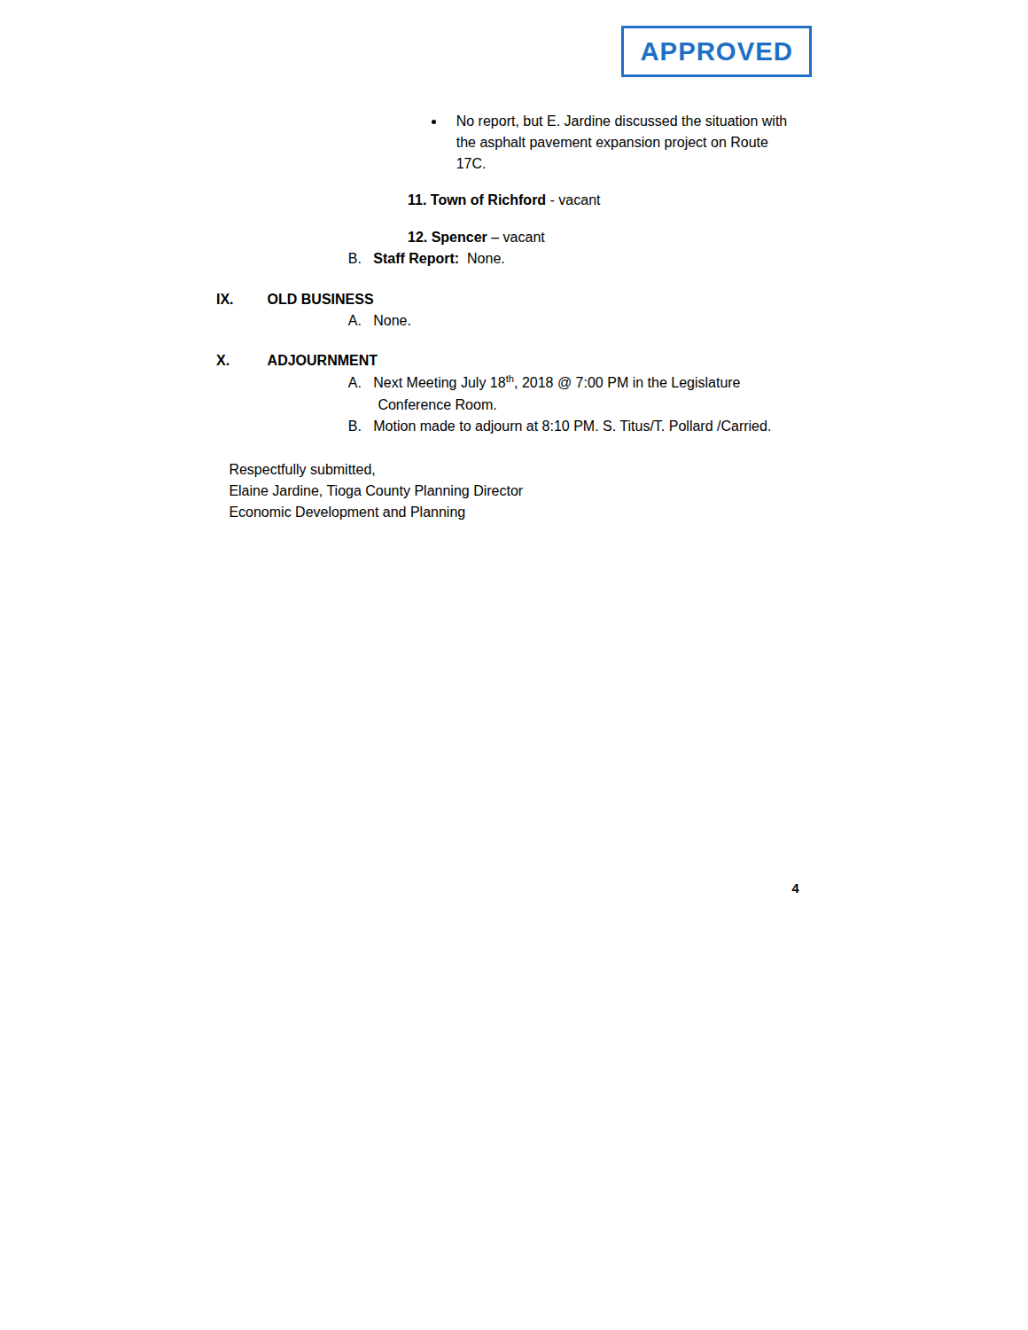APPROVED
No report, but E. Jardine discussed the situation with the asphalt pavement expansion project on Route 17C.
11. Town of Richford - vacant
12. Spencer – vacant
B. Staff Report: None.
IX. OLD BUSINESS
A. None.
X. ADJOURNMENT
A. Next Meeting July 18th, 2018 @ 7:00 PM in the Legislature Conference Room.
B. Motion made to adjourn at 8:10 PM. S. Titus/T. Pollard /Carried.
Respectfully submitted,
Elaine Jardine, Tioga County Planning Director
Economic Development and Planning
4